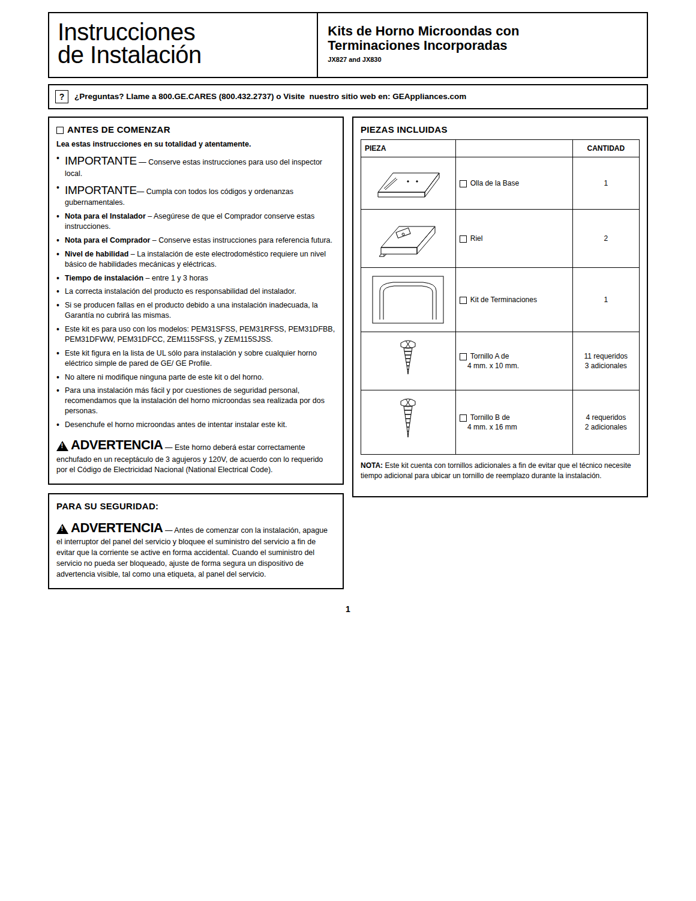Instrucciones
de Instalación
Kits de Horno Microondas con
Terminaciones Incorporadas
JX827 and JX830
? ¿Preguntas? Llame a 800.GE.CARES (800.432.2737) o Visite nuestro sitio web en: GEAppliances.com
ANTES DE COMENZAR
Lea estas instrucciones en su totalidad y atentamente.
IMPORTANTE — Conserve estas instrucciones para uso del inspector local.
IMPORTANTE— Cumpla con todos los códigos y ordenanzas gubernamentales.
Nota para el Instalador – Asegúrese de que el Comprador conserve estas instrucciones.
Nota para el Comprador – Conserve estas instrucciones para referencia futura.
Nivel de habilidad – La instalación de este electrodoméstico requiere un nivel básico de habilidades mecánicas y eléctricas.
Tiempo de instalación – entre 1 y 3 horas
La correcta instalación del producto es responsabilidad del instalador.
Si se producen fallas en el producto debido a una instalación inadecuada, la Garantía no cubrirá las mismas.
Este kit es para uso con los modelos: PEM31SFSS, PEM31RFSS, PEM31DFBB, PEM31DFWW, PEM31DFCC, ZEM115SFSS, y ZEM115SJSS.
Este kit figura en la lista de UL sólo para instalación y sobre cualquier horno eléctrico simple de pared de GE/ GE Profile.
No altere ni modifique ninguna parte de este kit o del horno.
Para una instalación más fácil y por cuestiones de seguridad personal, recomendamos que la instalación del horno microondas sea realizada por dos personas.
Desenchufe el horno microondas antes de intentar instalar este kit.
ADVERTENCIA — Este horno deberá estar correctamente enchufado en un receptáculo de 3 agujeros y 120V, de acuerdo con lo requerido por el Código de Electricidad Nacional (National Electrical Code).
PARA SU SEGURIDAD:
ADVERTENCIA — Antes de comenzar con la instalación, apague el interruptor del panel del servicio y bloquee el suministro del servicio a fin de evitar que la corriente se active en forma accidental. Cuando el suministro del servicio no pueda ser bloqueado, ajuste de forma segura un dispositivo de advertencia visible, tal como una etiqueta, al panel del servicio.
PIEZAS INCLUIDAS
| PIEZA | | CANTIDAD |
| --- | --- | --- |
| | Olla de la Base | 1 |
| | Riel | 2 |
| | Kit de Terminaciones | 1 |
| | Tornillo A de 4 mm. x 10 mm. | 11 requeridos 3 adicionales |
| | Tornillo B de 4 mm. x 16 mm | 4 requeridos 2 adicionales |
NOTA: Este kit cuenta con tornillos adicionales a fin de evitar que el técnico necesite tiempo adicional para ubicar un tornillo de reemplazo durante la instalación.
1